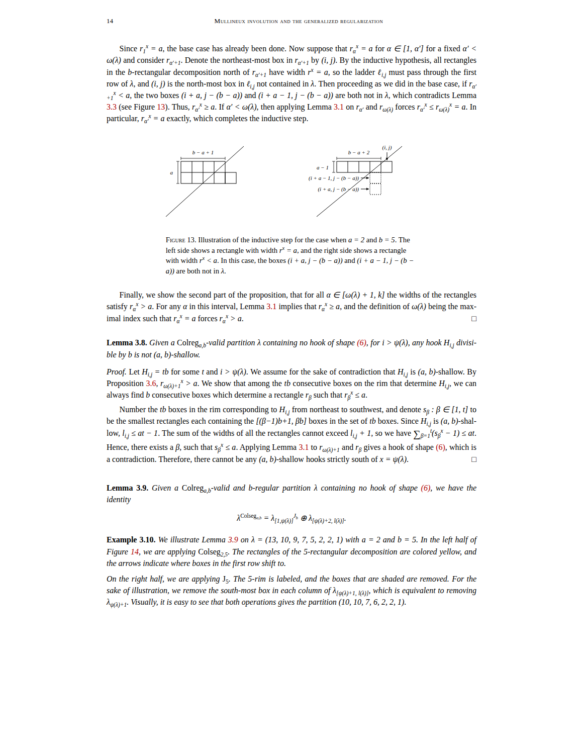14 Mullineux involution and the generalized regularization
Since r1x = a, the base case has already been done. Now suppose that rαx = a for α ∈ [1, α′] for a fixed α′ < ω(λ) and consider rα′+1. Denote the northeast-most box in rα′+1 by (i, j). By the inductive hypothesis, all rectangles in the b-rectangular decomposition north of rα′+1 have width rx = a, so the ladder ℓi,j must pass through the first row of λ, and (i, j) is the north-most box in ℓi,j not contained in λ. Then proceeding as we did in the base case, if rα′+1x < a, the two boxes (i + a, j − (b − a)) and (i + a − 1, j − (b − a)) are both not in λ, which contradicts Lemma 3.3 (see Figure 13). Thus, rα′x ≥ a. If α′ < ω(λ), then applying Lemma 3.1 on rα′ and rω(λ) forces rα′x ≤ rω(λ)x = a. In particular, rα′x = a exactly, which completes the inductive step.
b − a + 1 a b − a + 2 a − 1 (i, j) (i + a − 1, j − (b − a)) (i + a, j − (b − a))
Figure 13. Illustration of the inductive step for the case when a = 2 and b = 5. The left side shows a rectangle with width rx = a, and the right side shows a rectangle with width rx < a. In this case, the boxes (i + a, j − (b − a)) and (i + a − 1, j − (b − a)) are both not in λ.
Finally, we show the second part of the proposition, that for all α ∈ [ω(λ) + 1, k] the widths of the rectangles satisfy rαx > a. For any α in this interval, Lemma 3.1 implies that rαx ≥ a, and the definition of ω(λ) being the maximal index such that rαx = a forces rαx > a. □
Lemma 3.8. Given a Colrega,b-valid partition λ containing no hook of shape (6), for i > ψ(λ), any hook Hi,j divisible by b is not (a, b)-shallow.
Proof. Let Hi,j = tb for some t and i > ψ(λ). We assume for the sake of contradiction that Hi,j is (a, b)-shallow. By Proposition 3.6, rω(λ)+1x > a. We show that among the tb consecutive boxes on the rim that determine Hi,j, we can always find b consecutive boxes which determine a rectangle rβ such that rβx ≤ a.
Number the tb boxes in the rim corresponding to Hi,j from northeast to southwest, and denote sβ : β ∈ [1, t] to be the smallest rectangles each containing the [(β−1)b+1, βb] boxes in the set of tb boxes. Since Hi,j is (a, b)-shallow, li,j ≤ at − 1. The sum of the widths of all the rectangles cannot exceed li,j + 1, so we have ∑β=1t(sβx − 1) ≤ at. Hence, there exists a β, such that sβx ≤ a. Applying Lemma 3.1 to rω(λ)+1 and rβ gives a hook of shape (6), which is a contradiction. Therefore, there cannot be any (a, b)-shallow hooks strictly south of x = ψ(λ). □
Lemma 3.9. Given a Colrega,b-valid and b-regular partition λ containing no hook of shape (6), we have the identity
λColsega,b = λ[1,ψ(λ)]Jb ⊕ λ[ψ(λ)+2, l(λ)].
Example 3.10. We illustrate Lemma 3.9 on λ = (13, 10, 9, 7, 5, 2, 2, 1) with a = 2 and b = 5. In the left half of Figure 14, we are applying Colseg2,5. The rectangles of the 5-rectangular decomposition are colored yellow, and the arrows indicate where boxes in the first row shift to.
On the right half, we are applying J5. The 5-rim is labeled, and the boxes that are shaded are removed. For the sake of illustration, we remove the south-most box in each column of λ[ψ(λ)+1, l(λ)], which is equivalent to removing λψ(λ)+1. Visually, it is easy to see that both operations gives the partition (10, 10, 7, 6, 2, 2, 1).